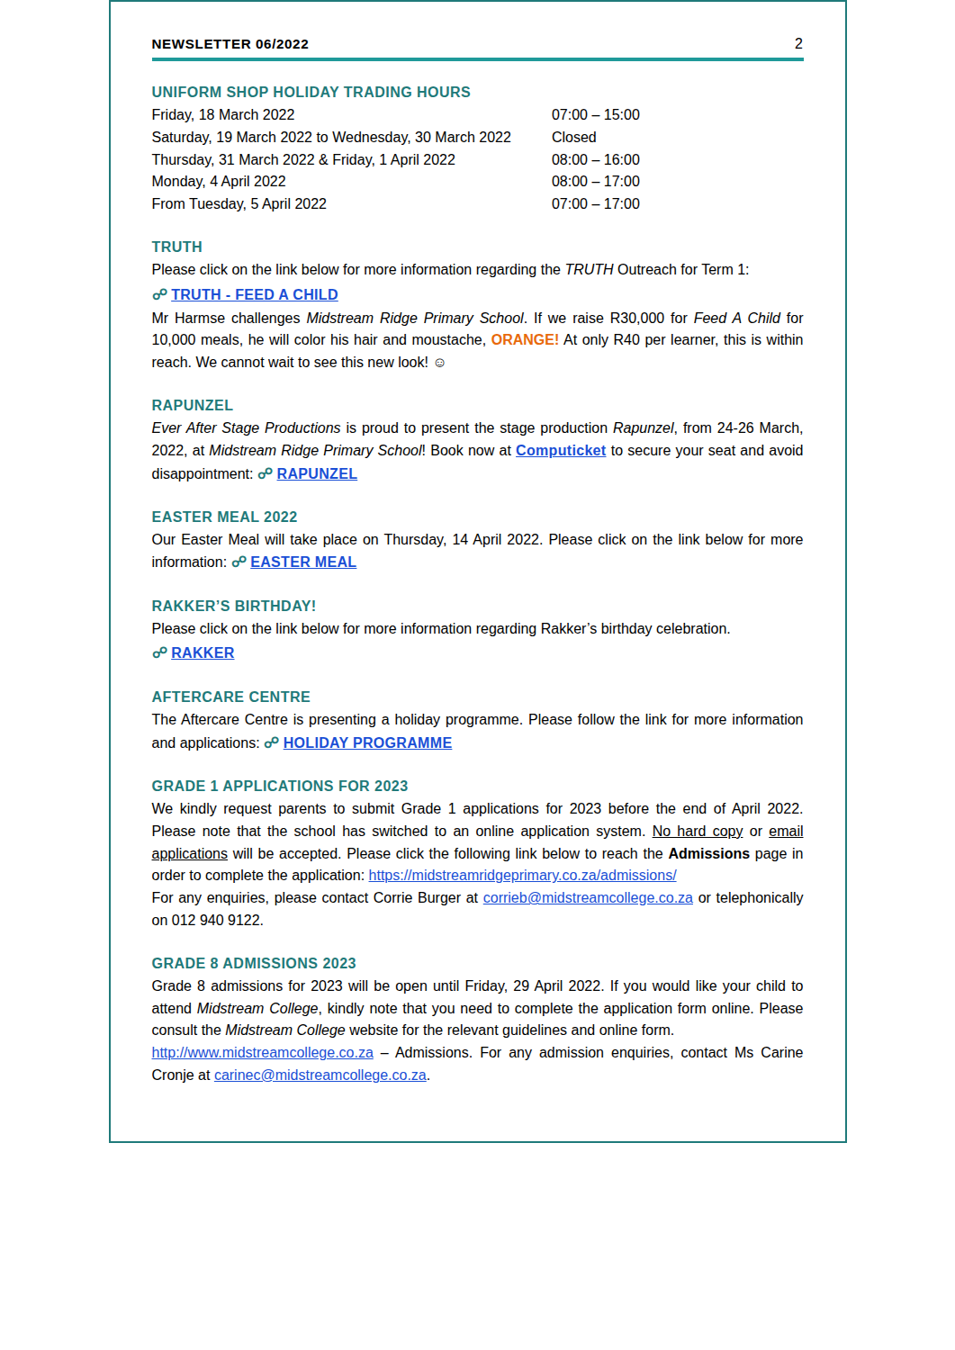NEWSLETTER 06/2022 2
Uniform Shop Holiday Trading Hours
| Friday, 18 March 2022 | 07:00 – 15:00 |
| Saturday, 19 March 2022 to Wednesday, 30 March 2022 | Closed |
| Thursday, 31 March 2022 & Friday, 1 April 2022 | 08:00 – 16:00 |
| Monday, 4 April 2022 | 08:00 – 17:00 |
| From Tuesday, 5 April 2022 | 07:00 – 17:00 |
Truth
Please click on the link below for more information regarding the TRUTH Outreach for Term 1:
☍TRUTH - FEED A CHILD
Mr Harmse challenges Midstream Ridge Primary School. If we raise R30,000 for Feed A Child for 10,000 meals, he will color his hair and moustache, ORANGE! At only R40 per learner, this is within reach. We cannot wait to see this new look! ☺
Rapunzel
Ever After Stage Productions is proud to present the stage production Rapunzel, from 24-26 March, 2022, at Midstream Ridge Primary School! Book now at Computicket to secure your seat and avoid disappointment: ☍RAPUNZEL
Easter Meal 2022
Our Easter Meal will take place on Thursday, 14 April 2022. Please click on the link below for more information: ☍EASTER MEAL
Rakker’s Birthday!
Please click on the link below for more information regarding Rakker’s birthday celebration.
☍RAKKER
Aftercare Centre
The Aftercare Centre is presenting a holiday programme. Please follow the link for more information and applications: ☍HOLIDAY PROGRAMME
Grade 1 Applications for 2023
We kindly request parents to submit Grade 1 applications for 2023 before the end of April 2022. Please note that the school has switched to an online application system. No hard copy or email applications will be accepted. Please click the following link below to reach the Admissions page in order to complete the application: https://midstreamridgeprimary.co.za/admissions/
For any enquiries, please contact Corrie Burger at corrieb@midstreamcollege.co.za or telephonically on 012 940 9122.
Grade 8 Admissions 2023
Grade 8 admissions for 2023 will be open until Friday, 29 April 2022. If you would like your child to attend Midstream College, kindly note that you need to complete the application form online. Please consult the Midstream College website for the relevant guidelines and online form.
http://www.midstreamcollege.co.za – Admissions. For any admission enquiries, contact Ms Carine Cronje at carinec@midstreamcollege.co.za.